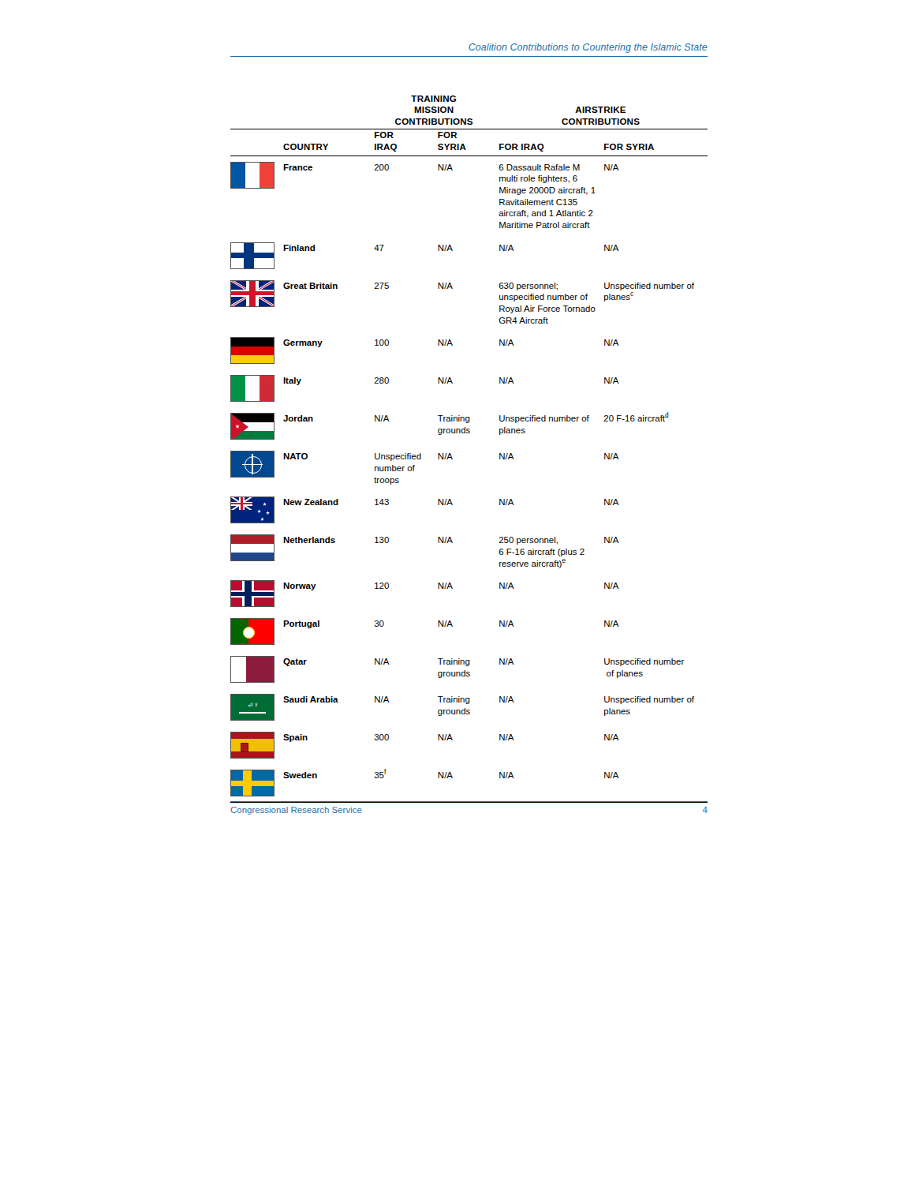Coalition Contributions to Countering the Islamic State
| | | TRAINING MISSION CONTRIBUTIONS | AIRSTRIKE CONTRIBUTIONS |
| --- | --- | --- | --- |
| | COUNTRY | FOR IRAQ | FOR SYRIA | FOR IRAQ | FOR SYRIA |
| | France | 200 | N/A | 6 Dassault Rafale M multi role fighters, 6 Mirage 2000D aircraft, 1 Ravitailement C135 aircraft, and 1 Atlantic 2 Maritime Patrol aircraft | N/A |
| | Finland | 47 | N/A | N/A | N/A |
| | Great Britain | 275 | N/A | 630 personnel; unspecified number of Royal Air Force Tornado GR4 Aircraft | Unspecified number of planes c |
| | Germany | 100 | N/A | N/A | N/A |
| | Italy | 280 | N/A | N/A | N/A |
| | Jordan | N/A | Training grounds | Unspecified number of planes | 20 F-16 aircraft d |
| | NATO | Unspecified number of troops | N/A | N/A | N/A |
| | New Zealand | 143 | N/A | N/A | N/A |
| | Netherlands | 130 | N/A | 250 personnel, 6 F-16 aircraft (plus 2 reserve aircraft) e | N/A |
| | Norway | 120 | N/A | N/A | N/A |
| | Portugal | 30 | N/A | N/A | N/A |
| | Qatar | N/A | Training grounds | N/A | Unspecified number of planes |
| لا اله | Saudi Arabia | N/A | Training grounds | N/A | Unspecified number of planes |
| | Spain | 300 | N/A | N/A | N/A |
| | Sweden | 35 f | N/A | N/A | N/A |
Congressional Research Service 4